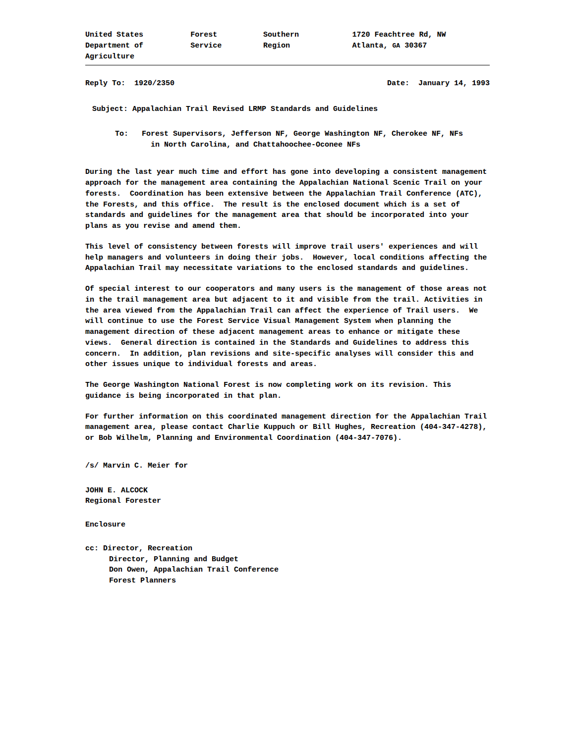| United States | Forest | Southern | 1720 Feachtree Rd, NW |
| Department of | Service | Region | Atlanta, GA 30367 |
| Agriculture | | | |
Reply To: 1920/2350 Date: January 14, 1993
Subject: Appalachian Trail Revised LRMP Standards and Guidelines
To: Forest Supervisors, Jefferson NF, George Washington NF, Cherokee NF, NFs in North Carolina, and Chattahoochee-Oconee NFs
During the last year much time and effort has gone into developing a consistent management approach for the management area containing the Appalachian National Scenic Trail on your forests. Coordination has been extensive between the Appalachian Trail Conference (ATC), the Forests, and this office. The result is the enclosed document which is a set of standards and guidelines for the management area that should be incorporated into your plans as you revise and amend them.
This level of consistency between forests will improve trail users' experiences and will help managers and volunteers in doing their jobs. However, local conditions affecting the Appalachian Trail may necessitate variations to the enclosed standards and guidelines.
Of special interest to our cooperators and many users is the management of those areas not in the trail management area but adjacent to it and visible from the trail. Activities in the area viewed from the Appalachian Trail can affect the experience of Trail users. We will continue to use the Forest Service Visual Management System when planning the management direction of these adjacent management areas to enhance or mitigate these views. General direction is contained in the Standards and Guidelines to address this concern. In addition, plan revisions and site-specific analyses will consider this and other issues unique to individual forests and areas.
The George Washington National Forest is now completing work on its revision. This guidance is being incorporated in that plan.
For further information on this coordinated management direction for the Appalachian Trail management area, please contact Charlie Kuppuch or Bill Hughes, Recreation (404-347-4278), or Bob Wilhelm, Planning and Environmental Coordination (404-347-7076).
/s/ Marvin C. Meier for
JOHN E. ALCOCK
Regional Forester
Enclosure
cc: Director, Recreation Director, Planning and Budget Don Owen, Appalachian Trail Conference Forest Planners